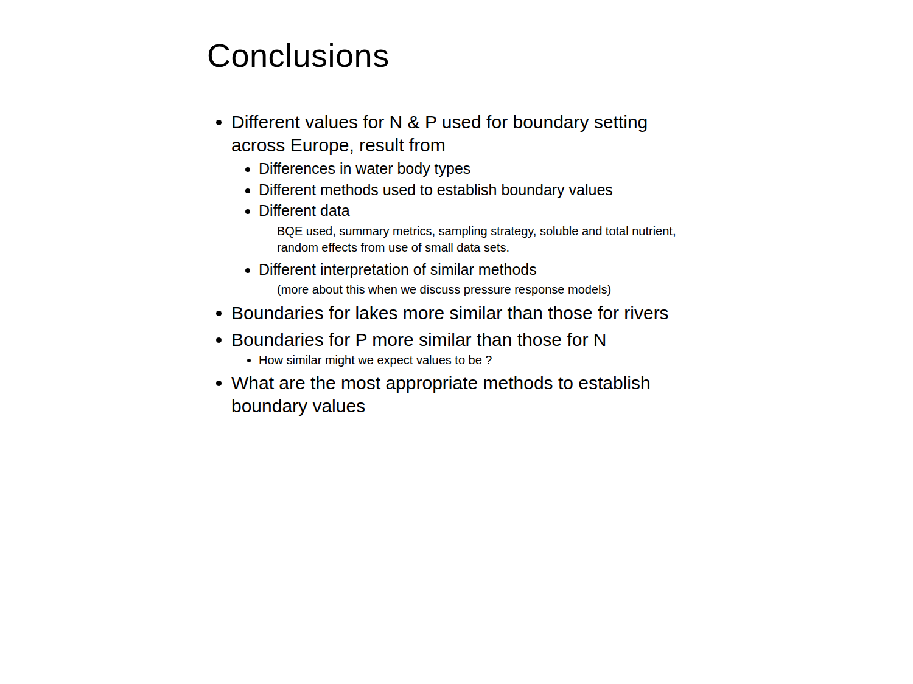Conclusions
Different values for N & P used for boundary setting across Europe, result from
Differences in water body types
Different methods used to establish boundary values
Different data
BQE used, summary metrics, sampling strategy, soluble and total nutrient, random effects from use of small data sets.
Different interpretation of similar methods
(more about this when we discuss pressure response models)
Boundaries for lakes more similar than those for rivers
Boundaries for P more similar than those for N
How similar might we expect values to be ?
What are the most appropriate methods to establish boundary values